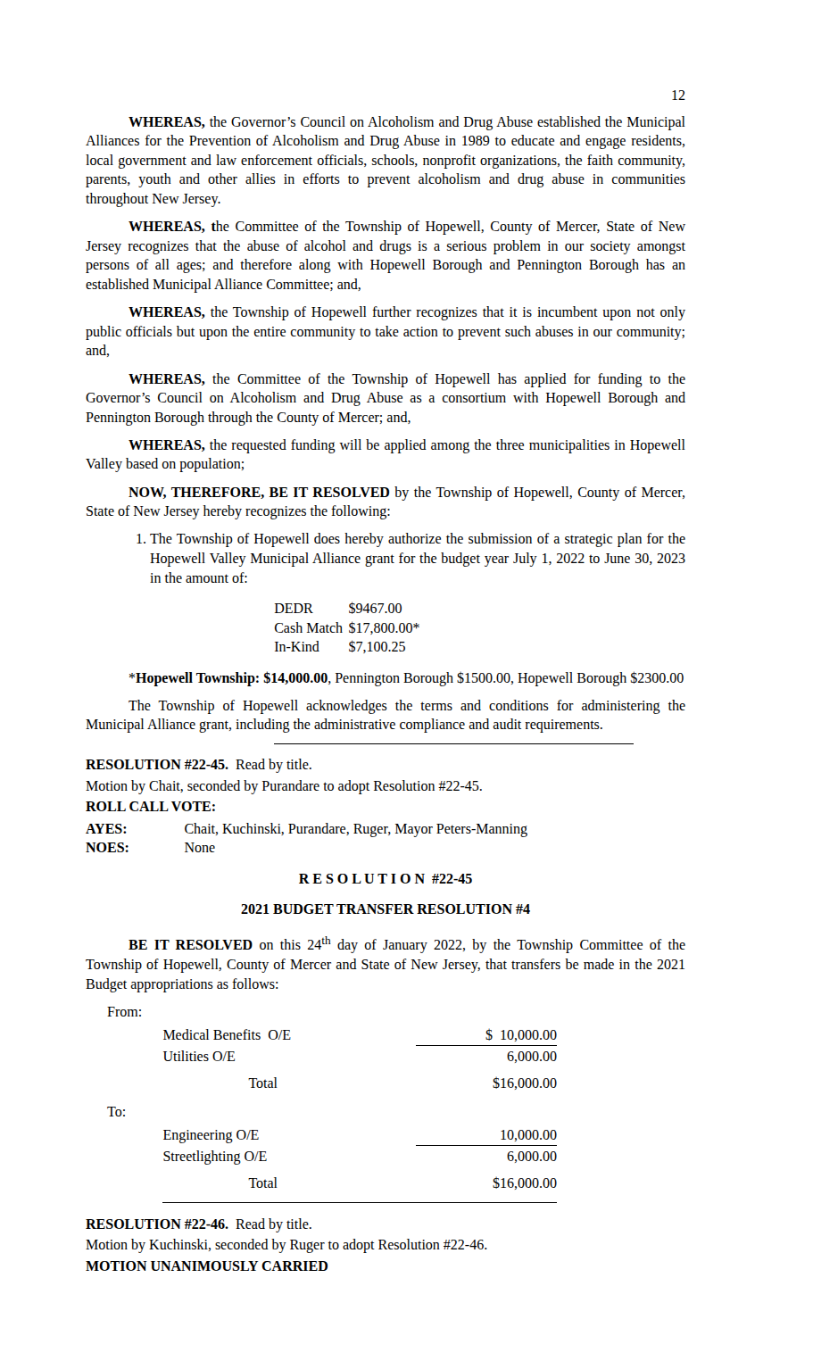12
WHEREAS, the Governor’s Council on Alcoholism and Drug Abuse established the Municipal Alliances for the Prevention of Alcoholism and Drug Abuse in 1989 to educate and engage residents, local government and law enforcement officials, schools, nonprofit organizations, the faith community, parents, youth and other allies in efforts to prevent alcoholism and drug abuse in communities throughout New Jersey.
WHEREAS, the Committee of the Township of Hopewell, County of Mercer, State of New Jersey recognizes that the abuse of alcohol and drugs is a serious problem in our society amongst persons of all ages; and therefore along with Hopewell Borough and Pennington Borough has an established Municipal Alliance Committee; and,
WHEREAS, the Township of Hopewell further recognizes that it is incumbent upon not only public officials but upon the entire community to take action to prevent such abuses in our community; and,
WHEREAS, the Committee of the Township of Hopewell has applied for funding to the Governor’s Council on Alcoholism and Drug Abuse as a consortium with Hopewell Borough and Pennington Borough through the County of Mercer; and,
WHEREAS, the requested funding will be applied among the three municipalities in Hopewell Valley based on population;
NOW, THEREFORE, BE IT RESOLVED by the Township of Hopewell, County of Mercer, State of New Jersey hereby recognizes the following:
The Township of Hopewell does hereby authorize the submission of a strategic plan for the Hopewell Valley Municipal Alliance grant for the budget year July 1, 2022 to June 30, 2023 in the amount of:
| DEDR | $9467.00 |
| Cash Match | $17,800.00* |
| In-Kind | $7,100.25 |
*Hopewell Township: $14,000.00, Pennington Borough $1500.00, Hopewell Borough $2300.00
The Township of Hopewell acknowledges the terms and conditions for administering the Municipal Alliance grant, including the administrative compliance and audit requirements.
RESOLUTION #22-45. Read by title.
Motion by Chait, seconded by Purandare to adopt Resolution #22-45.
ROLL CALL VOTE:
AYES: Chait, Kuchinski, Purandare, Ruger, Mayor Peters-Manning
NOES: None
R E S O L U T I O N #22-45
2021 BUDGET TRANSFER RESOLUTION #4
BE IT RESOLVED on this 24th day of January 2022, by the Township Committee of the Township of Hopewell, County of Mercer and State of New Jersey, that transfers be made in the 2021 Budget appropriations as follows:
From:
| Medical Benefits O/E | $ 10,000.00 |
| Utilities O/E | 6,000.00 |
| Total | $16,000.00 |
To:
| Engineering O/E | 10,000.00 |
| Streetlighting O/E | 6,000.00 |
| Total | $16,000.00 |
RESOLUTION #22-46. Read by title.
Motion by Kuchinski, seconded by Ruger to adopt Resolution #22-46.
MOTION UNANIMOUSLY CARRIED